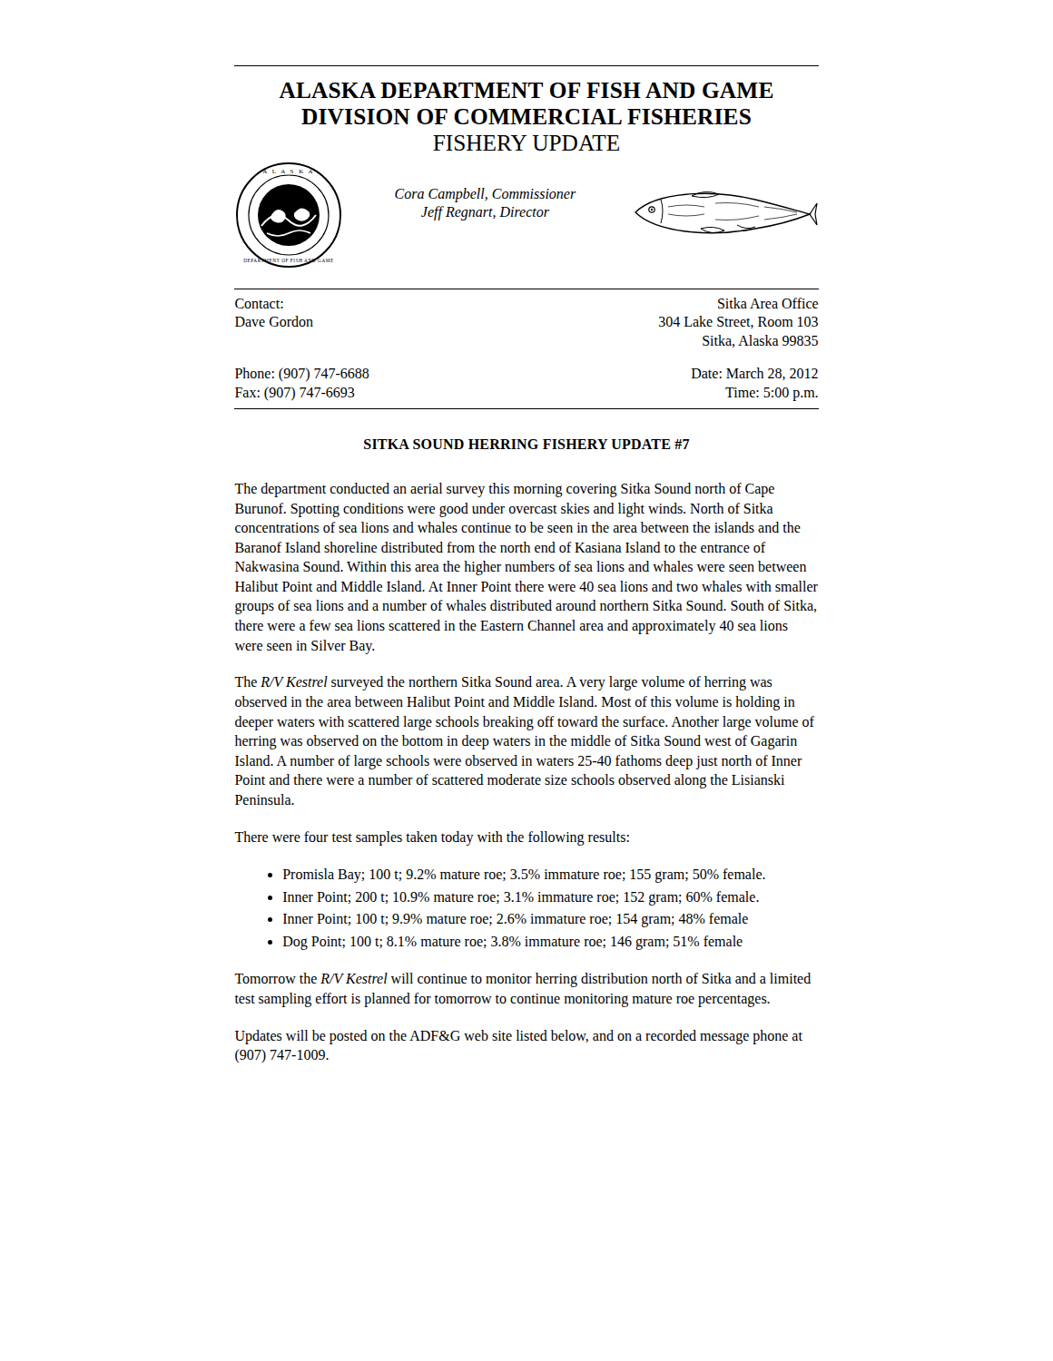ALASKA DEPARTMENT OF FISH AND GAME
DIVISION OF COMMERCIAL FISHERIES
FISHERY UPDATE
A L A S K A DEPARTMENT OF FISH AND GAME
Cora Campbell, Commissioner
Jeff Regnart, Director
| Contact: | Sitka Area Office |
| Dave Gordon | 304 Lake Street, Room 103 |
| | Sitka, Alaska 99835 |
| Phone: (907) 747-6688 | Date: March 28, 2012 |
| Fax: (907) 747-6693 | Time: 5:00 p.m. |
SITKA SOUND HERRING FISHERY UPDATE #7
The department conducted an aerial survey this morning covering Sitka Sound north of Cape Burunof. Spotting conditions were good under overcast skies and light winds. North of Sitka concentrations of sea lions and whales continue to be seen in the area between the islands and the Baranof Island shoreline distributed from the north end of Kasiana Island to the entrance of Nakwasina Sound. Within this area the higher numbers of sea lions and whales were seen between Halibut Point and Middle Island. At Inner Point there were 40 sea lions and two whales with smaller groups of sea lions and a number of whales distributed around northern Sitka Sound. South of Sitka, there were a few sea lions scattered in the Eastern Channel area and approximately 40 sea lions were seen in Silver Bay.
The R/V Kestrel surveyed the northern Sitka Sound area. A very large volume of herring was observed in the area between Halibut Point and Middle Island. Most of this volume is holding in deeper waters with scattered large schools breaking off toward the surface. Another large volume of herring was observed on the bottom in deep waters in the middle of Sitka Sound west of Gagarin Island. A number of large schools were observed in waters 25-40 fathoms deep just north of Inner Point and there were a number of scattered moderate size schools observed along the Lisianski Peninsula.
There were four test samples taken today with the following results:
Promisla Bay; 100 t; 9.2% mature roe; 3.5% immature roe; 155 gram; 50% female.
Inner Point; 200 t; 10.9% mature roe; 3.1% immature roe; 152 gram; 60% female.
Inner Point; 100 t; 9.9% mature roe; 2.6% immature roe; 154 gram; 48% female
Dog Point; 100 t; 8.1% mature roe; 3.8% immature roe; 146 gram; 51% female
Tomorrow the R/V Kestrel will continue to monitor herring distribution north of Sitka and a limited test sampling effort is planned for tomorrow to continue monitoring mature roe percentages.
Updates will be posted on the ADF&G web site listed below, and on a recorded message phone at (907) 747-1009.